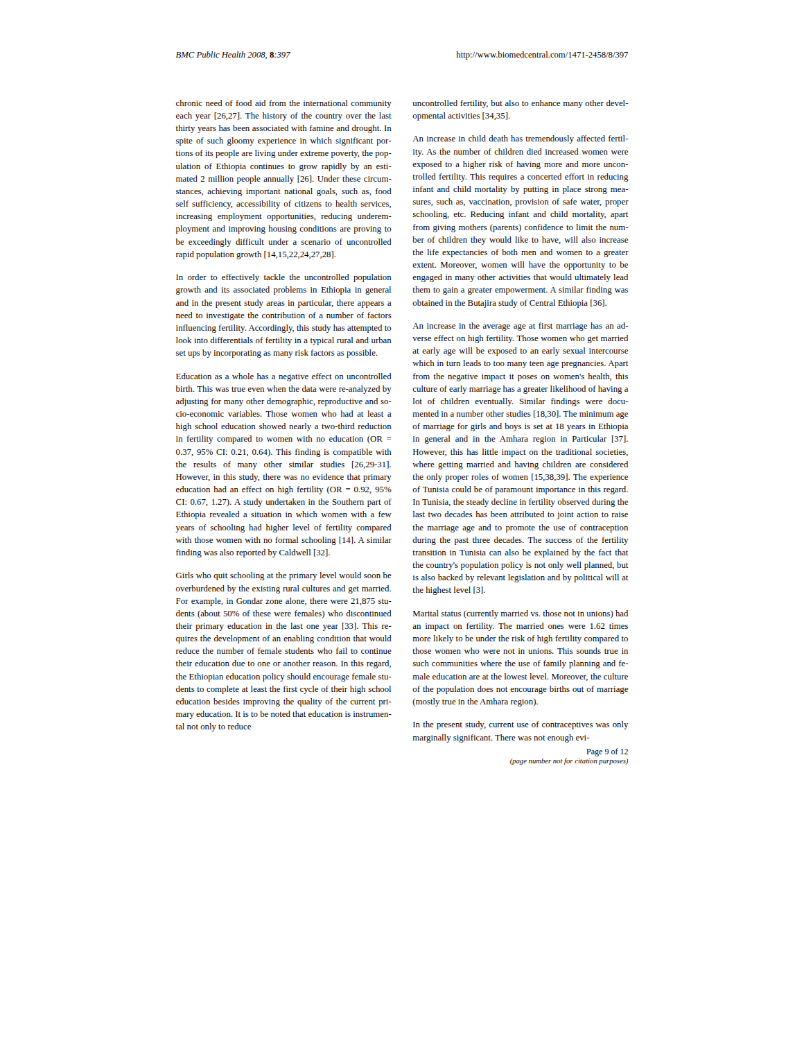BMC Public Health 2008, 8:397
http://www.biomedcentral.com/1471-2458/8/397
chronic need of food aid from the international community each year [26,27]. The history of the country over the last thirty years has been associated with famine and drought. In spite of such gloomy experience in which significant portions of its people are living under extreme poverty, the population of Ethiopia continues to grow rapidly by an estimated 2 million people annually [26]. Under these circumstances, achieving important national goals, such as, food self sufficiency, accessibility of citizens to health services, increasing employment opportunities, reducing underemployment and improving housing conditions are proving to be exceedingly difficult under a scenario of uncontrolled rapid population growth [14,15,22,24,27,28].
In order to effectively tackle the uncontrolled population growth and its associated problems in Ethiopia in general and in the present study areas in particular, there appears a need to investigate the contribution of a number of factors influencing fertility. Accordingly, this study has attempted to look into differentials of fertility in a typical rural and urban set ups by incorporating as many risk factors as possible.
Education as a whole has a negative effect on uncontrolled birth. This was true even when the data were re-analyzed by adjusting for many other demographic, reproductive and socio-economic variables. Those women who had at least a high school education showed nearly a two-third reduction in fertility compared to women with no education (OR = 0.37, 95% CI: 0.21, 0.64). This finding is compatible with the results of many other similar studies [26,29-31]. However, in this study, there was no evidence that primary education had an effect on high fertility (OR = 0.92, 95% CI: 0.67, 1.27). A study undertaken in the Southern part of Ethiopia revealed a situation in which women with a few years of schooling had higher level of fertility compared with those women with no formal schooling [14]. A similar finding was also reported by Caldwell [32].
Girls who quit schooling at the primary level would soon be overburdened by the existing rural cultures and get married. For example, in Gondar zone alone, there were 21,875 students (about 50% of these were females) who discontinued their primary education in the last one year [33]. This requires the development of an enabling condition that would reduce the number of female students who fail to continue their education due to one or another reason. In this regard, the Ethiopian education policy should encourage female students to complete at least the first cycle of their high school education besides improving the quality of the current primary education. It is to be noted that education is instrumental not only to reduce
uncontrolled fertility, but also to enhance many other developmental activities [34,35].
An increase in child death has tremendously affected fertility. As the number of children died increased women were exposed to a higher risk of having more and more uncontrolled fertility. This requires a concerted effort in reducing infant and child mortality by putting in place strong measures, such as, vaccination, provision of safe water, proper schooling, etc. Reducing infant and child mortality, apart from giving mothers (parents) confidence to limit the number of children they would like to have, will also increase the life expectancies of both men and women to a greater extent. Moreover, women will have the opportunity to be engaged in many other activities that would ultimately lead them to gain a greater empowerment. A similar finding was obtained in the Butajira study of Central Ethiopia [36].
An increase in the average age at first marriage has an adverse effect on high fertility. Those women who get married at early age will be exposed to an early sexual intercourse which in turn leads to too many teen age pregnancies. Apart from the negative impact it poses on women's health, this culture of early marriage has a greater likelihood of having a lot of children eventually. Similar findings were documented in a number other studies [18,30]. The minimum age of marriage for girls and boys is set at 18 years in Ethiopia in general and in the Amhara region in Particular [37]. However, this has little impact on the traditional societies, where getting married and having children are considered the only proper roles of women [15,38,39]. The experience of Tunisia could be of paramount importance in this regard. In Tunisia, the steady decline in fertility observed during the last two decades has been attributed to joint action to raise the marriage age and to promote the use of contraception during the past three decades. The success of the fertility transition in Tunisia can also be explained by the fact that the country's population policy is not only well planned, but is also backed by relevant legislation and by political will at the highest level [3].
Marital status (currently married vs. those not in unions) had an impact on fertility. The married ones were 1.62 times more likely to be under the risk of high fertility compared to those women who were not in unions. This sounds true in such communities where the use of family planning and female education are at the lowest level. Moreover, the culture of the population does not encourage births out of marriage (mostly true in the Amhara region).
In the present study, current use of contraceptives was only marginally significant. There was not enough evi-
Page 9 of 12
(page number not for citation purposes)